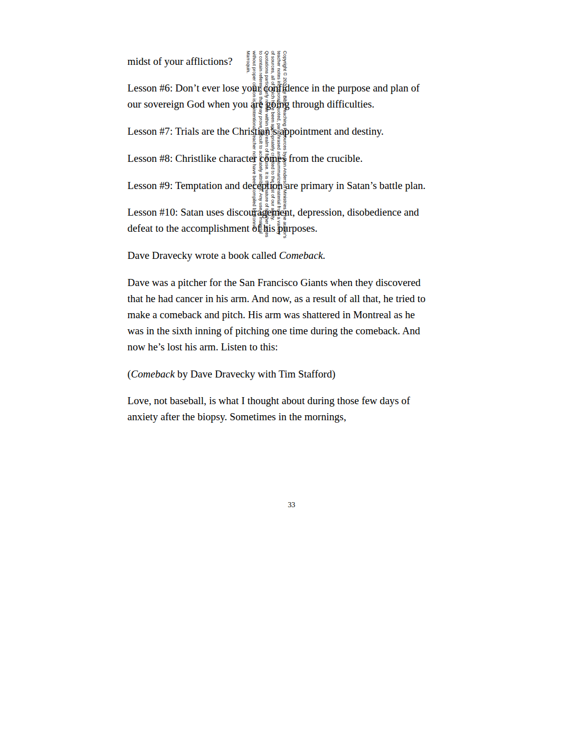Copyright © 2020 by Bible Teaching Resources by Don Anderson Ministries. The author's teacher notes incorporate quoted, paraphrased and summarized material from a variety of sources, all of which have been appropriately credited to the best of our ability. Quotations particularly reside within the realm of fair use. It is the nature of teacher notes to contain references that may prove difficult to accurately attribute. Any use of material without proper citation is unintentional. Teacher notes have been compiled by Ronnie Marroquin.
midst of your afflictions?
Lesson #6: Don’t ever lose your confidence in the purpose and plan of our sovereign God when you are going through difficulties.
Lesson #7: Trials are the Christian’s appointment and destiny.
Lesson #8: Christlike character comes from the crucible.
Lesson #9: Temptation and deception are primary in Satan’s battle plan.
Lesson #10: Satan uses discouragement, depression, disobedience and defeat to the accomplishment of his purposes.
Dave Dravecky wrote a book called Comeback.
Dave was a pitcher for the San Francisco Giants when they discovered that he had cancer in his arm. And now, as a result of all that, he tried to make a comeback and pitch. His arm was shattered in Montreal as he was in the sixth inning of pitching one time during the comeback. And now he’s lost his arm. Listen to this:
(Comeback by Dave Dravecky with Tim Stafford)
Love, not baseball, is what I thought about during those few days of anxiety after the biopsy. Sometimes in the mornings,
33